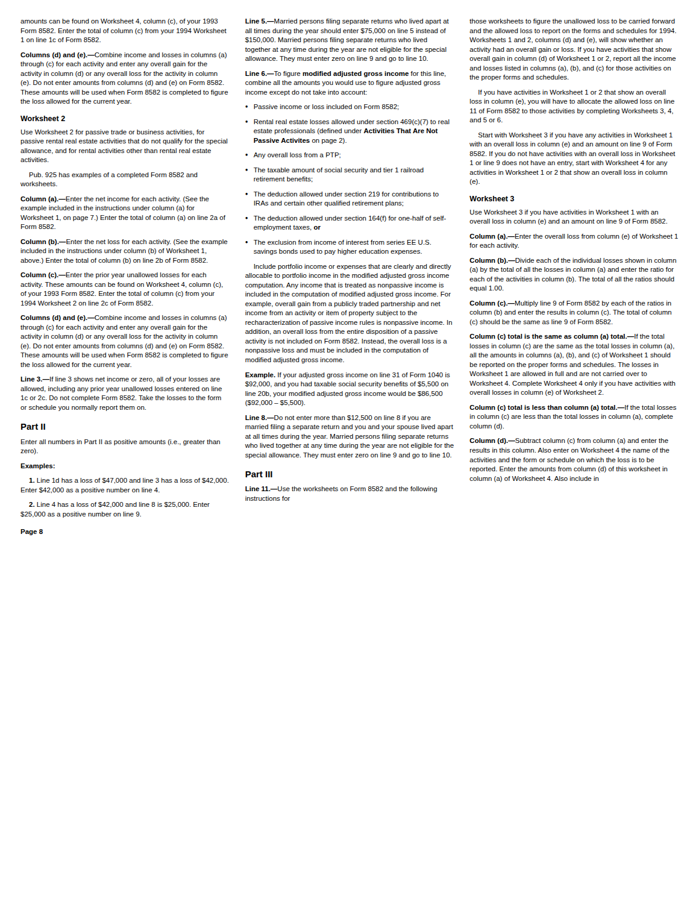amounts can be found on Worksheet 4, column (c), of your 1993 Form 8582. Enter the total of column (c) from your 1994 Worksheet 1 on line 1c of Form 8582.
Columns (d) and (e).—Combine income and losses in columns (a) through (c) for each activity and enter any overall gain for the activity in column (d) or any overall loss for the activity in column (e). Do not enter amounts from columns (d) and (e) on Form 8582. These amounts will be used when Form 8582 is completed to figure the loss allowed for the current year.
Worksheet 2
Use Worksheet 2 for passive trade or business activities, for passive rental real estate activities that do not qualify for the special allowance, and for rental activities other than rental real estate activities.
Pub. 925 has examples of a completed Form 8582 and worksheets.
Column (a).—Enter the net income for each activity. (See the example included in the instructions under column (a) for Worksheet 1, on page 7.) Enter the total of column (a) on line 2a of Form 8582.
Column (b).—Enter the net loss for each activity. (See the example included in the instructions under column (b) of Worksheet 1, above.) Enter the total of column (b) on line 2b of Form 8582.
Column (c).—Enter the prior year unallowed losses for each activity. These amounts can be found on Worksheet 4, column (c), of your 1993 Form 8582. Enter the total of column (c) from your 1994 Worksheet 2 on line 2c of Form 8582.
Columns (d) and (e).—Combine income and losses in columns (a) through (c) for each activity and enter any overall gain for the activity in column (d) or any overall loss for the activity in column (e). Do not enter amounts from columns (d) and (e) on Form 8582. These amounts will be used when Form 8582 is completed to figure the loss allowed for the current year.
Line 3.—If line 3 shows net income or zero, all of your losses are allowed, including any prior year unallowed losses entered on line 1c or 2c. Do not complete Form 8582. Take the losses to the form or schedule you normally report them on.
Part II
Enter all numbers in Part II as positive amounts (i.e., greater than zero).
Examples:
1. Line 1d has a loss of $47,000 and line 3 has a loss of $42,000. Enter $42,000 as a positive number on line 4.
2. Line 4 has a loss of $42,000 and line 8 is $25,000. Enter $25,000 as a positive number on line 9.
Page 8
Line 5.—Married persons filing separate returns who lived apart at all times during the year should enter $75,000 on line 5 instead of $150,000. Married persons filing separate returns who lived together at any time during the year are not eligible for the special allowance. They must enter zero on line 9 and go to line 10.
Line 6.—To figure modified adjusted gross income for this line, combine all the amounts you would use to figure adjusted gross income except do not take into account:
Passive income or loss included on Form 8582;
Rental real estate losses allowed under section 469(c)(7) to real estate professionals (defined under Activities That Are Not Passive Activites on page 2).
Any overall loss from a PTP;
The taxable amount of social security and tier 1 railroad retirement benefits;
The deduction allowed under section 219 for contributions to IRAs and certain other qualified retirement plans;
The deduction allowed under section 164(f) for one-half of self-employment taxes, or
The exclusion from income of interest from series EE U.S. savings bonds used to pay higher education expenses.
Include portfolio income or expenses that are clearly and directly allocable to portfolio income in the modified adjusted gross income computation. Any income that is treated as nonpassive income is included in the computation of modified adjusted gross income. For example, overall gain from a publicly traded partnership and net income from an activity or item of property subject to the recharacterization of passive income rules is nonpassive income. In addition, an overall loss from the entire disposition of a passive activity is not included on Form 8582. Instead, the overall loss is a nonpassive loss and must be included in the computation of modified adjusted gross income.
Example. If your adjusted gross income on line 31 of Form 1040 is $92,000, and you had taxable social security benefits of $5,500 on line 20b, your modified adjusted gross income would be $86,500 ($92,000 – $5,500).
Line 8.—Do not enter more than $12,500 on line 8 if you are married filing a separate return and you and your spouse lived apart at all times during the year. Married persons filing separate returns who lived together at any time during the year are not eligible for the special allowance. They must enter zero on line 9 and go to line 10.
Part III
Line 11.—Use the worksheets on Form 8582 and the following instructions for
those worksheets to figure the unallowed loss to be carried forward and the allowed loss to report on the forms and schedules for 1994. Worksheets 1 and 2, columns (d) and (e), will show whether an activity had an overall gain or loss. If you have activities that show overall gain in column (d) of Worksheet 1 or 2, report all the income and losses listed in columns (a), (b), and (c) for those activities on the proper forms and schedules.
If you have activities in Worksheet 1 or 2 that show an overall loss in column (e), you will have to allocate the allowed loss on line 11 of Form 8582 to those activities by completing Worksheets 3, 4, and 5 or 6.
Start with Worksheet 3 if you have any activities in Worksheet 1 with an overall loss in column (e) and an amount on line 9 of Form 8582. If you do not have activities with an overall loss in Worksheet 1 or line 9 does not have an entry, start with Worksheet 4 for any activities in Worksheet 1 or 2 that show an overall loss in column (e).
Worksheet 3
Use Worksheet 3 if you have activities in Worksheet 1 with an overall loss in column (e) and an amount on line 9 of Form 8582.
Column (a).—Enter the overall loss from column (e) of Worksheet 1 for each activity.
Column (b).—Divide each of the individual losses shown in column (a) by the total of all the losses in column (a) and enter the ratio for each of the activities in column (b). The total of all the ratios should equal 1.00.
Column (c).—Multiply line 9 of Form 8582 by each of the ratios in column (b) and enter the results in column (c). The total of column (c) should be the same as line 9 of Form 8582.
Column (c) total is the same as column (a) total.—If the total losses in column (c) are the same as the total losses in column (a), all the amounts in columns (a), (b), and (c) of Worksheet 1 should be reported on the proper forms and schedules. The losses in Worksheet 1 are allowed in full and are not carried over to Worksheet 4. Complete Worksheet 4 only if you have activities with overall losses in column (e) of Worksheet 2.
Column (c) total is less than column (a) total.—If the total losses in column (c) are less than the total losses in column (a), complete column (d).
Column (d).—Subtract column (c) from column (a) and enter the results in this column. Also enter on Worksheet 4 the name of the activities and the form or schedule on which the loss is to be reported. Enter the amounts from column (d) of this worksheet in column (a) of Worksheet 4. Also include in